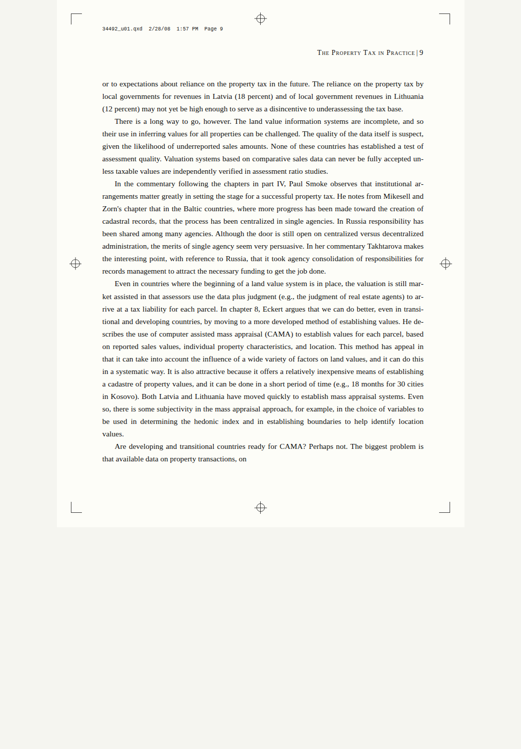34492_u01.qxd 2/28/08 1:57 PM Page 9
The Property Tax in Practice|9
or to expectations about reliance on the property tax in the future. The reliance on the property tax by local governments for revenues in Latvia (18 percent) and of local government revenues in Lithuania (12 percent) may not yet be high enough to serve as a disincentive to underassessing the tax base.
There is a long way to go, however. The land value information systems are incomplete, and so their use in inferring values for all properties can be challenged. The quality of the data itself is suspect, given the likelihood of underreported sales amounts. None of these countries has established a test of assessment quality. Valuation systems based on comparative sales data can never be fully accepted unless taxable values are independently verified in assessment ratio studies.
In the commentary following the chapters in part IV, Paul Smoke observes that institutional arrangements matter greatly in setting the stage for a successful property tax. He notes from Mikesell and Zorn's chapter that in the Baltic countries, where more progress has been made toward the creation of cadastral records, that the process has been centralized in single agencies. In Russia responsibility has been shared among many agencies. Although the door is still open on centralized versus decentralized administration, the merits of single agency seem very persuasive. In her commentary Takhtarova makes the interesting point, with reference to Russia, that it took agency consolidation of responsibilities for records management to attract the necessary funding to get the job done.
Even in countries where the beginning of a land value system is in place, the valuation is still market assisted in that assessors use the data plus judgment (e.g., the judgment of real estate agents) to arrive at a tax liability for each parcel. In chapter 8, Eckert argues that we can do better, even in transitional and developing countries, by moving to a more developed method of establishing values. He describes the use of computer assisted mass appraisal (CAMA) to establish values for each parcel, based on reported sales values, individual property characteristics, and location. This method has appeal in that it can take into account the influence of a wide variety of factors on land values, and it can do this in a systematic way. It is also attractive because it offers a relatively inexpensive means of establishing a cadastre of property values, and it can be done in a short period of time (e.g., 18 months for 30 cities in Kosovo). Both Latvia and Lithuania have moved quickly to establish mass appraisal systems. Even so, there is some subjectivity in the mass appraisal approach, for example, in the choice of variables to be used in determining the hedonic index and in establishing boundaries to help identify location values.
Are developing and transitional countries ready for CAMA? Perhaps not. The biggest problem is that available data on property transactions, on